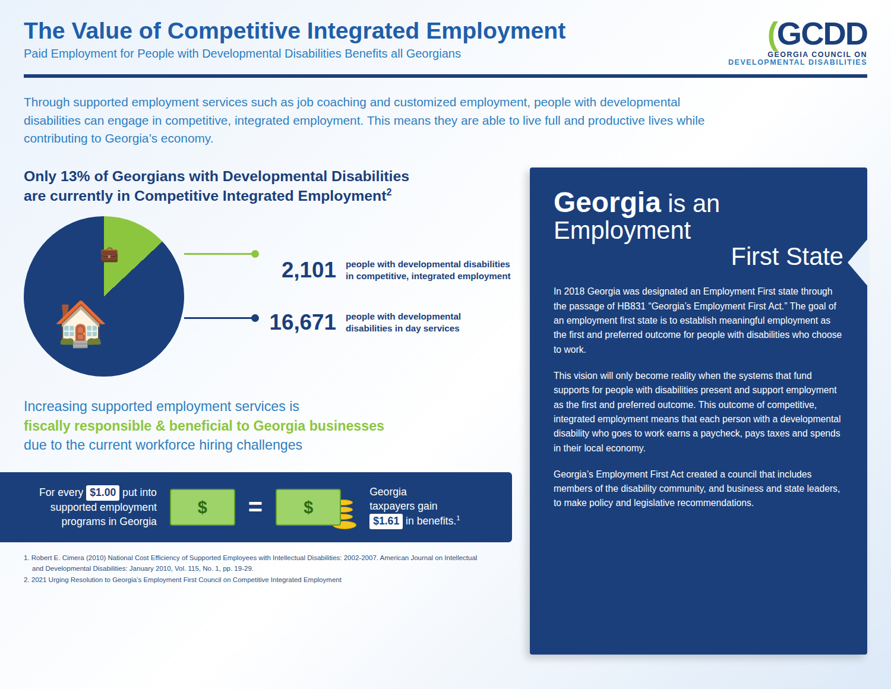The Value of Competitive Integrated Employment
Paid Employment for People with Developmental Disabilities Benefits all Georgians
(GCDD GEORGIA COUNCIL ON DEVELOPMENTAL DISABILITIES
Through supported employment services such as job coaching and customized employment, people with developmental disabilities can engage in competitive, integrated employment. This means they are able to live full and productive lives while contributing to Georgia’s economy.
Only 13% of Georgians with Developmental Disabilities
are currently in Competitive Integrated Employment2
💼 🏠
2,101 people with developmental disabilities
in competitive, integrated employment
16,671 people with developmental
disabilities in day services
Increasing supported employment services is
fiscally responsible & beneficial to Georgia businesses
due to the current workforce hiring challenges
For every $1.00 put into
supported employment
programs in Georgia
$
=
$
Georgia
taxpayers gain
$1.61 in benefits.1
1. Robert E. Cimera (2010) National Cost Efficiency of Supported Employees with Intellectual Disabilities: 2002-2007. American Journal on Intellectual
and Developmental Disabilities: January 2010, Vol. 115, No. 1, pp. 19-29.
2. 2021 Urging Resolution to Georgia’s Employment First Council on Competitive Integrated Employment
Georgia is an
Employment
First State
In 2018 Georgia was designated an Employment First state through the passage of HB831 “Georgia’s Employment First Act.” The goal of an employment first state is to establish meaningful employment as the first and preferred outcome for people with disabilities who choose to work.
This vision will only become reality when the systems that fund supports for people with disabilities present and support employment as the first and preferred outcome. This outcome of competitive, integrated employment means that each person with a developmental disability who goes to work earns a paycheck, pays taxes and spends in their local economy.
Georgia’s Employment First Act created a council that includes members of the disability community, and business and state leaders, to make policy and legislative recommendations.